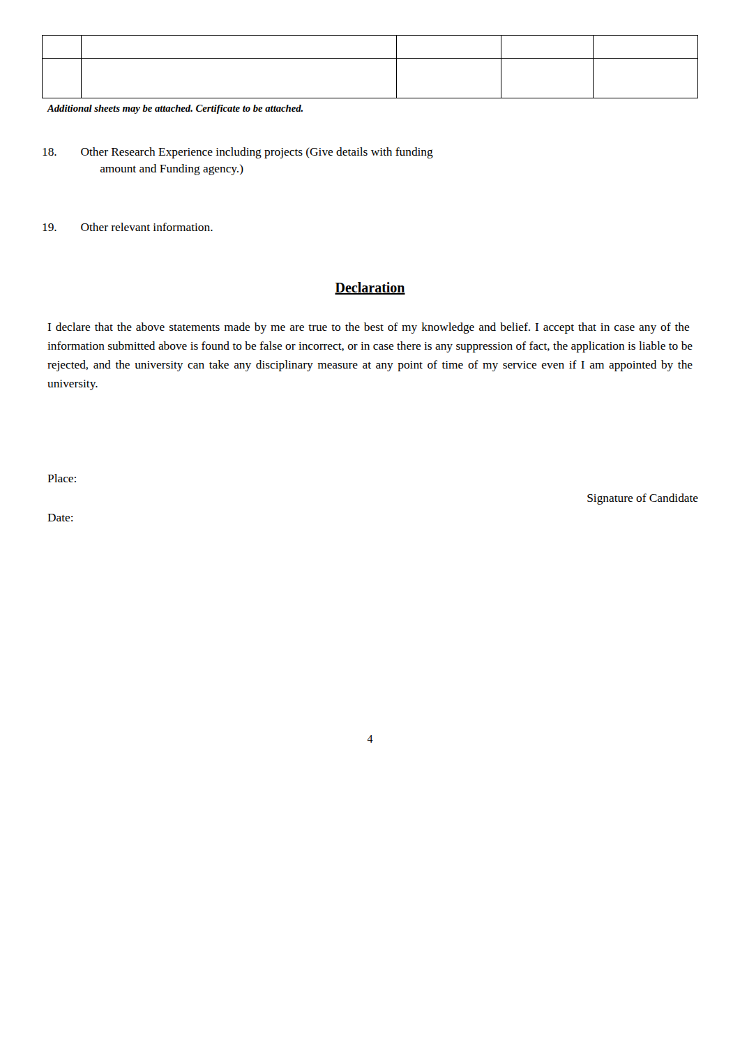Additional sheets may be attached. Certificate to be attached.
18. Other Research Experience including projects (Give details with funding amount and Funding agency.)
19. Other relevant information.
Declaration
I declare that the above statements made by me are true to the best of my knowledge and belief. I accept that in case any of the information submitted above is found to be false or incorrect, or in case there is any suppression of fact, the application is liable to be rejected, and the university can take any disciplinary measure at any point of time of my service even if I am appointed by the university.
Place: Signature of Candidate Date:
4